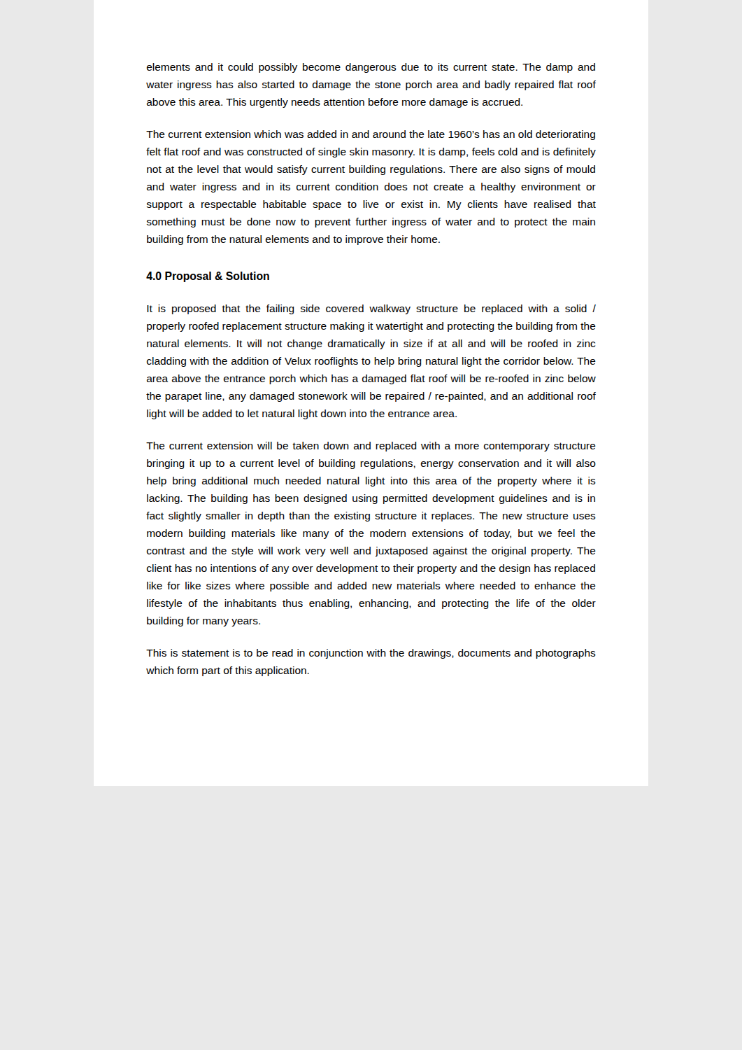elements and it could possibly become dangerous due to its current state. The damp and water ingress has also started to damage the stone porch area and badly repaired flat roof above this area. This urgently needs attention before more damage is accrued.
The current extension which was added in and around the late 1960’s has an old deteriorating felt flat roof and was constructed of single skin masonry. It is damp, feels cold and is definitely not at the level that would satisfy current building regulations. There are also signs of mould and water ingress and in its current condition does not create a healthy environment or support a respectable habitable space to live or exist in. My clients have realised that something must be done now to prevent further ingress of water and to protect the main building from the natural elements and to improve their home.
4.0 Proposal & Solution
It is proposed that the failing side covered walkway structure be replaced with a solid / properly roofed replacement structure making it watertight and protecting the building from the natural elements. It will not change dramatically in size if at all and will be roofed in zinc cladding with the addition of Velux rooflights to help bring natural light the corridor below. The area above the entrance porch which has a damaged flat roof will be re-roofed in zinc below the parapet line, any damaged stonework will be repaired / re-painted, and an additional roof light will be added to let natural light down into the entrance area.
The current extension will be taken down and replaced with a more contemporary structure bringing it up to a current level of building regulations, energy conservation and it will also help bring additional much needed natural light into this area of the property where it is lacking. The building has been designed using permitted development guidelines and is in fact slightly smaller in depth than the existing structure it replaces. The new structure uses modern building materials like many of the modern extensions of today, but we feel the contrast and the style will work very well and juxtaposed against the original property. The client has no intentions of any over development to their property and the design has replaced like for like sizes where possible and added new materials where needed to enhance the lifestyle of the inhabitants thus enabling, enhancing, and protecting the life of the older building for many years.
This is statement is to be read in conjunction with the drawings, documents and photographs which form part of this application.